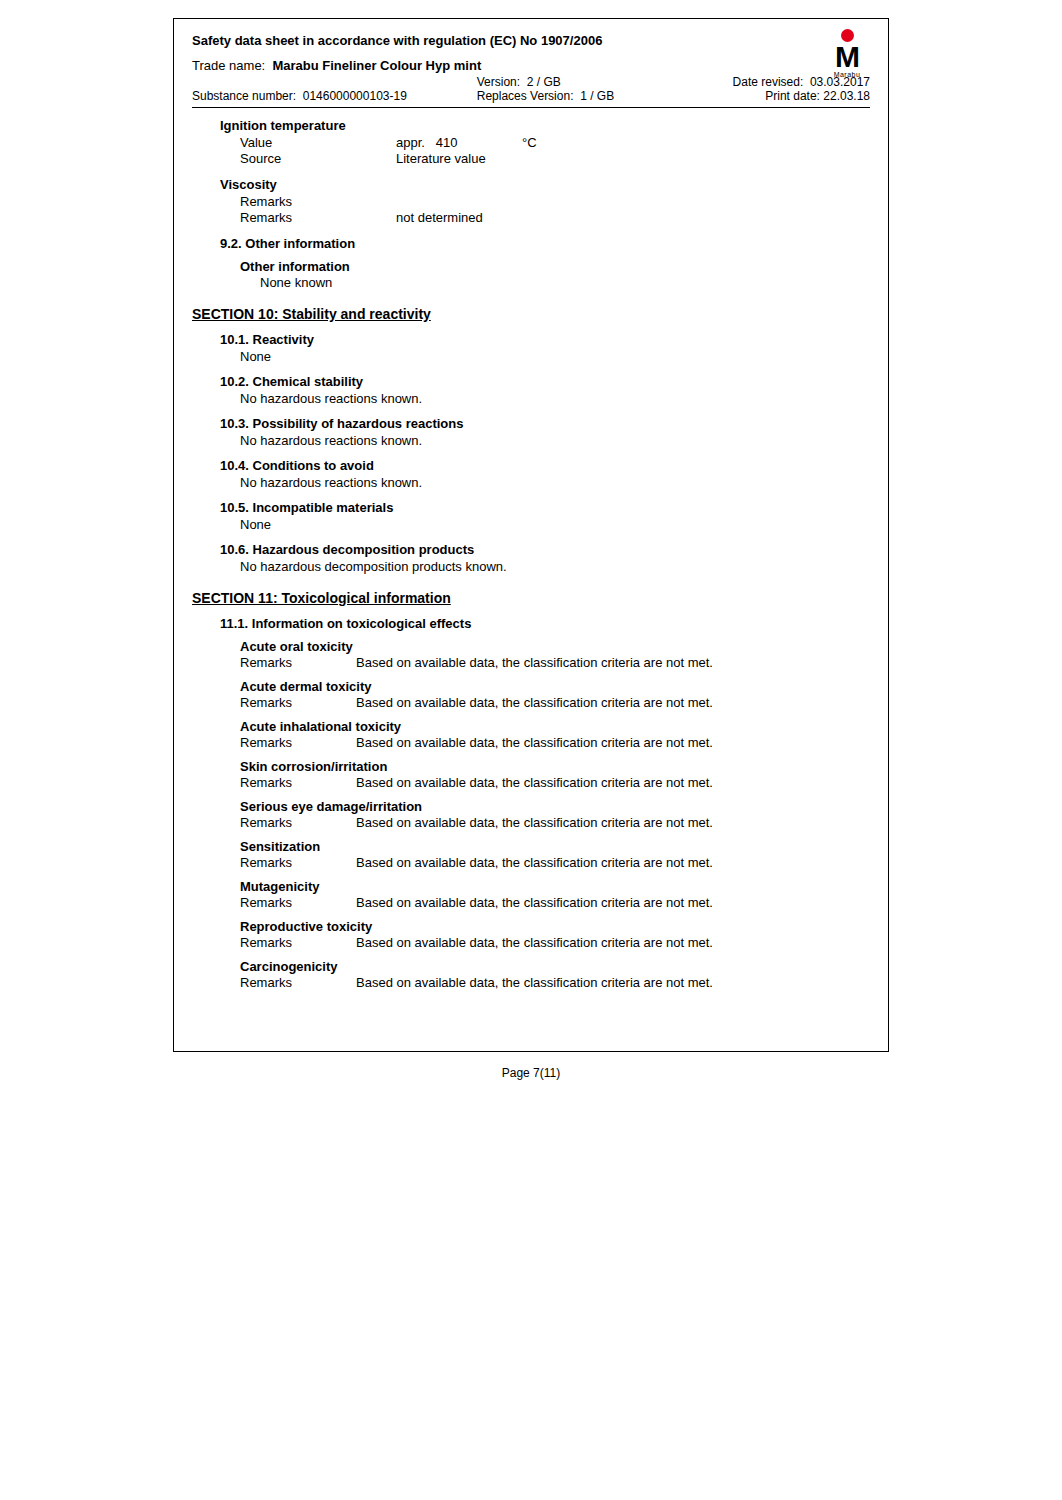M
Marabu
Safety data sheet in accordance with regulation (EC) No 1907/2006
Trade name: Marabu Fineliner Colour Hyp mint
| | Version: 2 / GB | Date revised: 03.03.2017 |
| Substance number: 0146000000103-19 | Replaces Version: 1 / GB | Print date: 22.03.18 |
Ignition temperature
| Value | appr. 410 | °C |
| Source | Literature value |
Viscosity
| Remarks | |
| Remarks | not determined |
9.2. Other information
Other information
None known
SECTION 10: Stability and reactivity
10.1. Reactivity
None
10.2. Chemical stability
No hazardous reactions known.
10.3. Possibility of hazardous reactions
No hazardous reactions known.
10.4. Conditions to avoid
No hazardous reactions known.
10.5. Incompatible materials
None
10.6. Hazardous decomposition products
No hazardous decomposition products known.
SECTION 11: Toxicological information
11.1. Information on toxicological effects
Acute oral toxicity
| Remarks | Based on available data, the classification criteria are not met. |
Acute dermal toxicity
| Remarks | Based on available data, the classification criteria are not met. |
Acute inhalational toxicity
| Remarks | Based on available data, the classification criteria are not met. |
Skin corrosion/irritation
| Remarks | Based on available data, the classification criteria are not met. |
Serious eye damage/irritation
| Remarks | Based on available data, the classification criteria are not met. |
Sensitization
| Remarks | Based on available data, the classification criteria are not met. |
Mutagenicity
| Remarks | Based on available data, the classification criteria are not met. |
Reproductive toxicity
| Remarks | Based on available data, the classification criteria are not met. |
Carcinogenicity
| Remarks | Based on available data, the classification criteria are not met. |
Page 7(11)